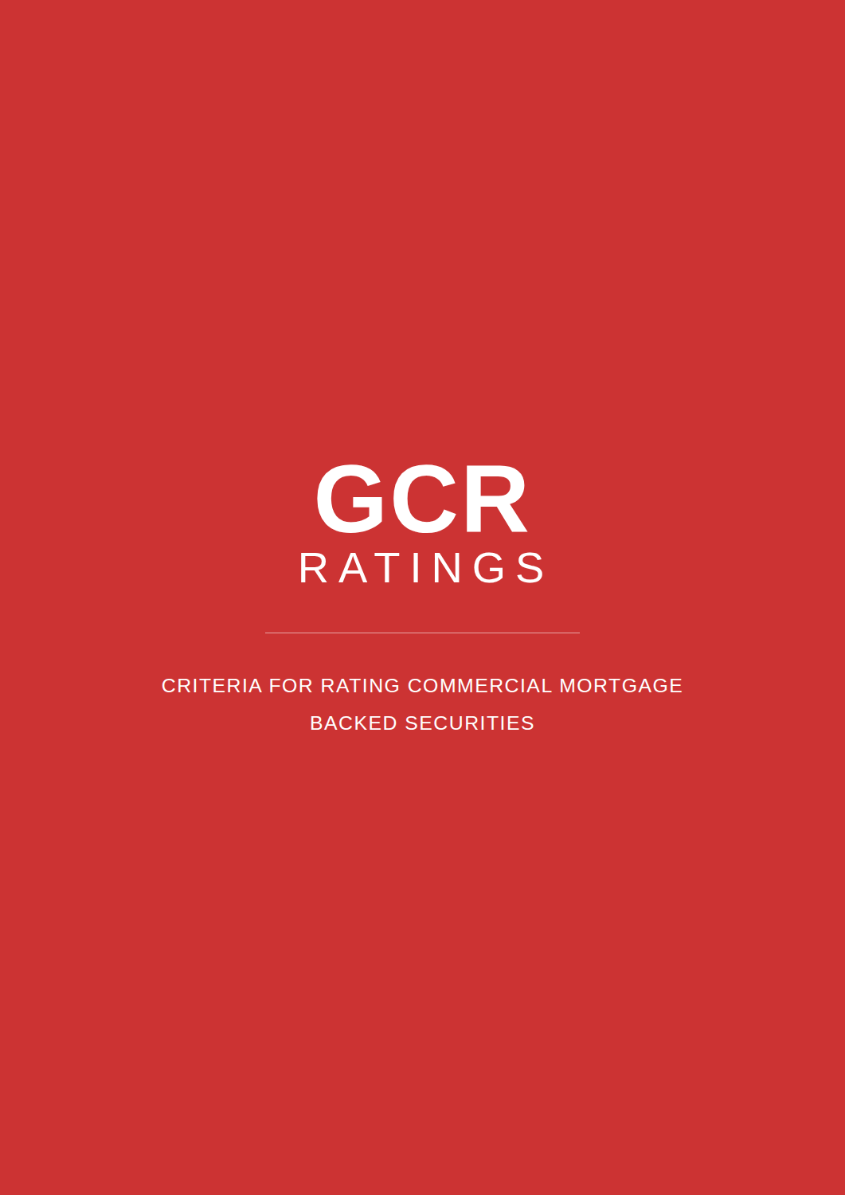GCR
RATINGS
Criteria for Rating Commercial Mortgage Backed Securities